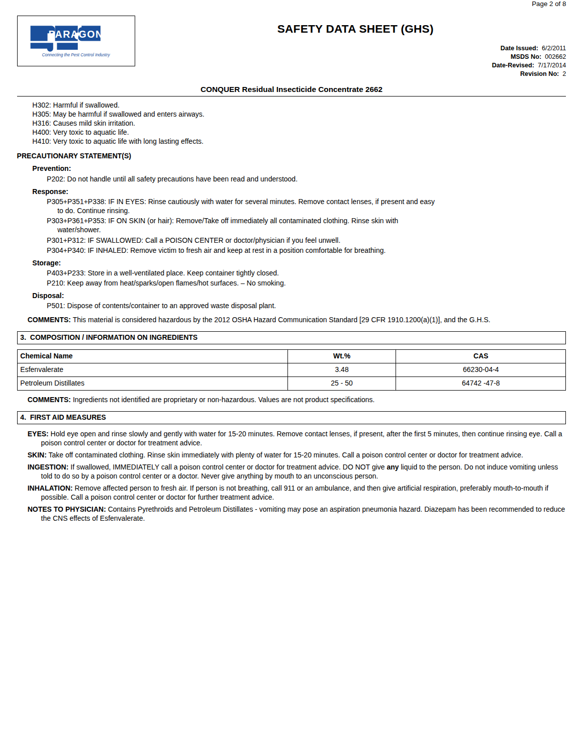Page 2 of 8
SAFETY DATA SHEET (GHS)
Date Issued: 6/2/2011
MSDS No: 002662
Date-Revised: 7/17/2014
Revision No: 2
CONQUER Residual Insecticide Concentrate 2662
H302: Harmful if swallowed.
H305: May be harmful if swallowed and enters airways.
H316: Causes mild skin irritation.
H400: Very toxic to aquatic life.
H410: Very toxic to aquatic life with long lasting effects.
PRECAUTIONARY STATEMENT(S)
Prevention:
P202: Do not handle until all safety precautions have been read and understood.
Response:
P305+P351+P338: IF IN EYES: Rinse cautiously with water for several minutes. Remove contact lenses, if present and easy to do. Continue rinsing.
P303+P361+P353: IF ON SKIN (or hair): Remove/Take off immediately all contaminated clothing. Rinse skin with water/shower.
P301+P312: IF SWALLOWED: Call a POISON CENTER or doctor/physician if you feel unwell.
P304+P340: IF INHALED: Remove victim to fresh air and keep at rest in a position comfortable for breathing.
Storage:
P403+P233: Store in a well-ventilated place. Keep container tightly closed.
P210: Keep away from heat/sparks/open flames/hot surfaces. – No smoking.
Disposal:
P501: Dispose of contents/container to an approved waste disposal plant.
COMMENTS: This material is considered hazardous by the 2012 OSHA Hazard Communication Standard [29 CFR 1910.1200(a)(1)], and the G.H.S.
3. COMPOSITION / INFORMATION ON INGREDIENTS
| Chemical Name | Wt.% | CAS |
| --- | --- | --- |
| Esfenvalerate | 3.48 | 66230-04-4 |
| Petroleum Distillates | 25 - 50 | 64742 -47-8 |
COMMENTS: Ingredients not identified are proprietary or non-hazardous. Values are not product specifications.
4. FIRST AID MEASURES
EYES: Hold eye open and rinse slowly and gently with water for 15-20 minutes. Remove contact lenses, if present, after the first 5 minutes, then continue rinsing eye. Call a poison control center or doctor for treatment advice.
SKIN: Take off contaminated clothing. Rinse skin immediately with plenty of water for 15-20 minutes. Call a poison control center or doctor for treatment advice.
INGESTION: If swallowed, IMMEDIATELY call a poison control center or doctor for treatment advice. DO NOT give any liquid to the person. Do not induce vomiting unless told to do so by a poison control center or a doctor. Never give anything by mouth to an unconscious person.
INHALATION: Remove affected person to fresh air. If person is not breathing, call 911 or an ambulance, and then give artificial respiration, preferably mouth-to-mouth if possible. Call a poison control center or doctor for further treatment advice.
NOTES TO PHYSICIAN: Contains Pyrethroids and Petroleum Distillates - vomiting may pose an aspiration pneumonia hazard. Diazepam has been recommended to reduce the CNS effects of Esfenvalerate.